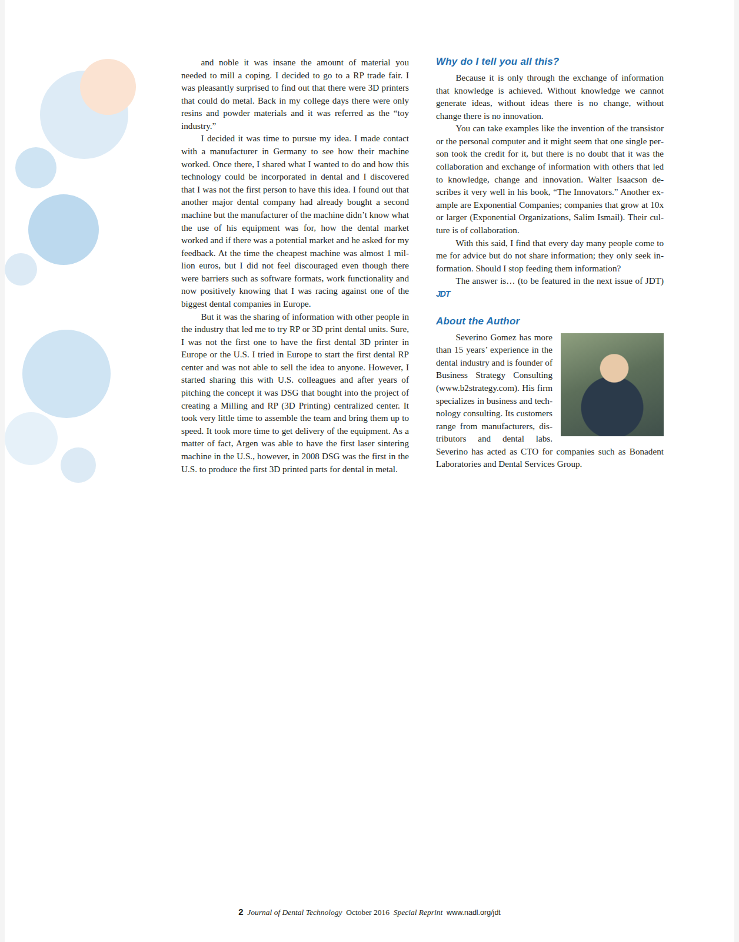and noble it was insane the amount of material you needed to mill a coping. I decided to go to a RP trade fair. I was pleasantly surprised to find out that there were 3D printers that could do metal. Back in my college days there were only resins and powder materials and it was referred as the “toy industry.”
I decided it was time to pursue my idea. I made contact with a manufacturer in Germany to see how their machine worked. Once there, I shared what I wanted to do and how this technology could be incorporated in dental and I discovered that I was not the first person to have this idea. I found out that another major dental company had already bought a second machine but the manufacturer of the machine didn’t know what the use of his equipment was for, how the dental market worked and if there was a potential market and he asked for my feedback. At the time the cheapest machine was almost 1 million euros, but I did not feel discouraged even though there were barriers such as software formats, work functionality and now positively knowing that I was racing against one of the biggest dental companies in Europe.
But it was the sharing of information with other people in the industry that led me to try RP or 3D print dental units. Sure, I was not the first one to have the first dental 3D printer in Europe or the U.S. I tried in Europe to start the first dental RP center and was not able to sell the idea to anyone. However, I started sharing this with U.S. colleagues and after years of pitching the concept it was DSG that bought into the project of creating a Milling and RP (3D Printing) centralized center. It took very little time to assemble the team and bring them up to speed. It took more time to get delivery of the equipment. As a matter of fact, Argen was able to have the first laser sintering machine in the U.S., however, in 2008 DSG was the first in the U.S. to produce the first 3D printed parts for dental in metal.
Why do I tell you all this?
Because it is only through the exchange of information that knowledge is achieved. Without knowledge we cannot generate ideas, without ideas there is no change, without change there is no innovation.
You can take examples like the invention of the transistor or the personal computer and it might seem that one single person took the credit for it, but there is no doubt that it was the collaboration and exchange of information with others that led to knowledge, change and innovation. Walter Isaacson describes it very well in his book, “The Innovators.” Another example are Exponential Companies; companies that grow at 10x or larger (Exponential Organizations, Salim Ismail). Their culture is of collaboration.
With this said, I find that every day many people come to me for advice but do not share information; they only seek information. Should I stop feeding them information?
The answer is… (to be featured in the next issue of JDT) JDT
About the Author
Severino Gomez has more than 15 years’ experience in the dental industry and is founder of Business Strategy Consulting (www.b2strategy.com). His firm specializes in business and technology consulting. Its customers range from manufacturers, distributors and dental labs. Severino has acted as CTO for companies such as Bonadent Laboratories and Dental Services Group.
2 Journal of Dental Technology October 2016 Special Reprint www.nadl.org/jdt